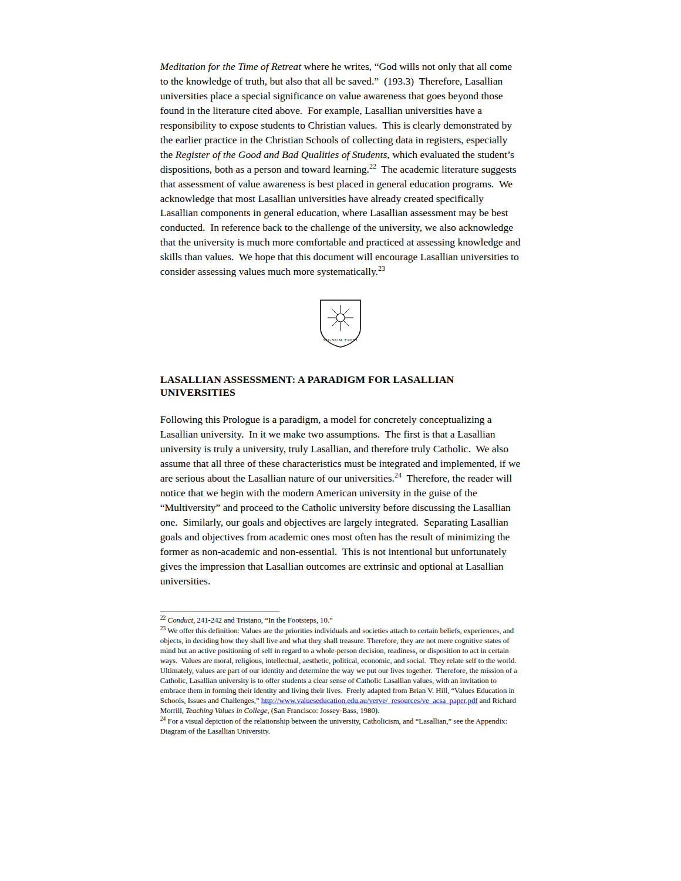Meditation for the Time of Retreat where he writes, “God wills not only that all come to the knowledge of truth, but also that all be saved.” (193.3) Therefore, Lasallian universities place a special significance on value awareness that goes beyond those found in the literature cited above. For example, Lasallian universities have a responsibility to expose students to Christian values. This is clearly demonstrated by the earlier practice in the Christian Schools of collecting data in registers, especially the Register of the Good and Bad Qualities of Students, which evaluated the student’s dispositions, both as a person and toward learning.22 The academic literature suggests that assessment of value awareness is best placed in general education programs. We acknowledge that most Lasallian universities have already created specifically Lasallian components in general education, where Lasallian assessment may be best conducted. In reference back to the challenge of the university, we also acknowledge that the university is much more comfortable and practiced at assessing knowledge and skills than values. We hope that this document will encourage Lasallian universities to consider assessing values much more systematically.23
SIGNUM FIDEI
Lasallian Assessment: A Paradigm for Lasallian Universities
Following this Prologue is a paradigm, a model for concretely conceptualizing a Lasallian university. In it we make two assumptions. The first is that a Lasallian university is truly a university, truly Lasallian, and therefore truly Catholic. We also assume that all three of these characteristics must be integrated and implemented, if we are serious about the Lasallian nature of our universities.24 Therefore, the reader will notice that we begin with the modern American university in the guise of the “Multiversity” and proceed to the Catholic university before discussing the Lasallian one. Similarly, our goals and objectives are largely integrated. Separating Lasallian goals and objectives from academic ones most often has the result of minimizing the former as non-academic and non-essential. This is not intentional but unfortunately gives the impression that Lasallian outcomes are extrinsic and optional at Lasallian universities.
22 Conduct, 241-242 and Tristano, “In the Footsteps, 10.”
23 We offer this definition: Values are the priorities individuals and societies attach to certain beliefs, experiences, and objects, in deciding how they shall live and what they shall treasure. Therefore, they are not mere cognitive states of mind but an active positioning of self in regard to a whole-person decision, readiness, or disposition to act in certain ways. Values are moral, religious, intellectual, aesthetic, political, economic, and social. They relate self to the world. Ultimately, values are part of our identity and determine the way we put our lives together. Therefore, the mission of a Catholic, Lasallian university is to offer students a clear sense of Catholic Lasallian values, with an invitation to embrace them in forming their identity and living their lives. Freely adapted from Brian V. Hill, “Values Education in Schools, Issues and Challenges,” http://www.valueseducation.edu.au/verve/_resources/ve_acsa_paper.pdf and Richard Morrill, Teaching Values in College, (San Francisco: Jossey-Bass, 1980).
24 For a visual depiction of the relationship between the university, Catholicism, and “Lasallian,” see the Appendix: Diagram of the Lasallian University.